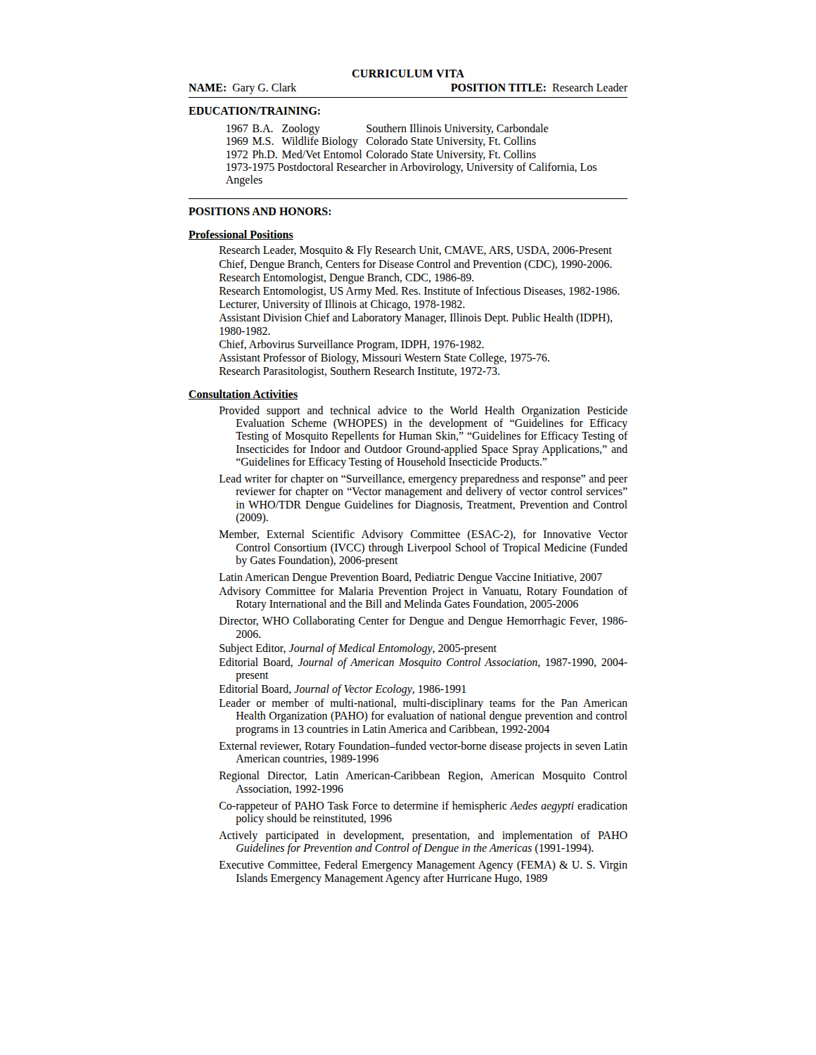CURRICULUM VITA
NAME: Gary G. Clark POSITION TITLE: Research Leader
EDUCATION/TRAINING:
| 1967 | B.A. | Zoology | Southern Illinois University, Carbondale |
| 1969 | M.S. | Wildlife Biology | Colorado State University, Ft. Collins |
| 1972 | Ph.D. | Med/Vet Entomol | Colorado State University, Ft. Collins |
1973-1975 Postdoctoral Researcher in Arbovirology, University of California, Los Angeles
POSITIONS AND HONORS:
Professional Positions
Research Leader, Mosquito & Fly Research Unit, CMAVE, ARS, USDA, 2006-Present
Chief, Dengue Branch, Centers for Disease Control and Prevention (CDC), 1990-2006.
Research Entomologist, Dengue Branch, CDC, 1986-89.
Research Entomologist, US Army Med. Res. Institute of Infectious Diseases, 1982-1986.
Lecturer, University of Illinois at Chicago, 1978-1982.
Assistant Division Chief and Laboratory Manager, Illinois Dept. Public Health (IDPH), 1980-1982.
Chief, Arbovirus Surveillance Program, IDPH, 1976-1982.
Assistant Professor of Biology, Missouri Western State College, 1975-76.
Research Parasitologist, Southern Research Institute, 1972-73.
Consultation Activities
Provided support and technical advice to the World Health Organization Pesticide Evaluation Scheme (WHOPES) in the development of “Guidelines for Efficacy Testing of Mosquito Repellents for Human Skin,” “Guidelines for Efficacy Testing of Insecticides for Indoor and Outdoor Ground-applied Space Spray Applications,” and “Guidelines for Efficacy Testing of Household Insecticide Products.”
Lead writer for chapter on “Surveillance, emergency preparedness and response” and peer reviewer for chapter on “Vector management and delivery of vector control services” in WHO/TDR Dengue Guidelines for Diagnosis, Treatment, Prevention and Control (2009).
Member, External Scientific Advisory Committee (ESAC-2), for Innovative Vector Control Consortium (IVCC) through Liverpool School of Tropical Medicine (Funded by Gates Foundation), 2006-present
Latin American Dengue Prevention Board, Pediatric Dengue Vaccine Initiative, 2007
Advisory Committee for Malaria Prevention Project in Vanuatu, Rotary Foundation of Rotary International and the Bill and Melinda Gates Foundation, 2005-2006
Director, WHO Collaborating Center for Dengue and Dengue Hemorrhagic Fever, 1986-2006.
Subject Editor, Journal of Medical Entomology, 2005-present
Editorial Board, Journal of American Mosquito Control Association, 1987-1990, 2004-present
Editorial Board, Journal of Vector Ecology, 1986-1991
Leader or member of multi-national, multi-disciplinary teams for the Pan American Health Organization (PAHO) for evaluation of national dengue prevention and control programs in 13 countries in Latin America and Caribbean, 1992-2004
External reviewer, Rotary Foundation–funded vector-borne disease projects in seven Latin American countries, 1989-1996
Regional Director, Latin American-Caribbean Region, American Mosquito Control Association, 1992-1996
Co-rappeteur of PAHO Task Force to determine if hemispheric Aedes aegypti eradication policy should be reinstituted, 1996
Actively participated in development, presentation, and implementation of PAHO Guidelines for Prevention and Control of Dengue in the Americas (1991-1994).
Executive Committee, Federal Emergency Management Agency (FEMA) & U. S. Virgin Islands Emergency Management Agency after Hurricane Hugo, 1989